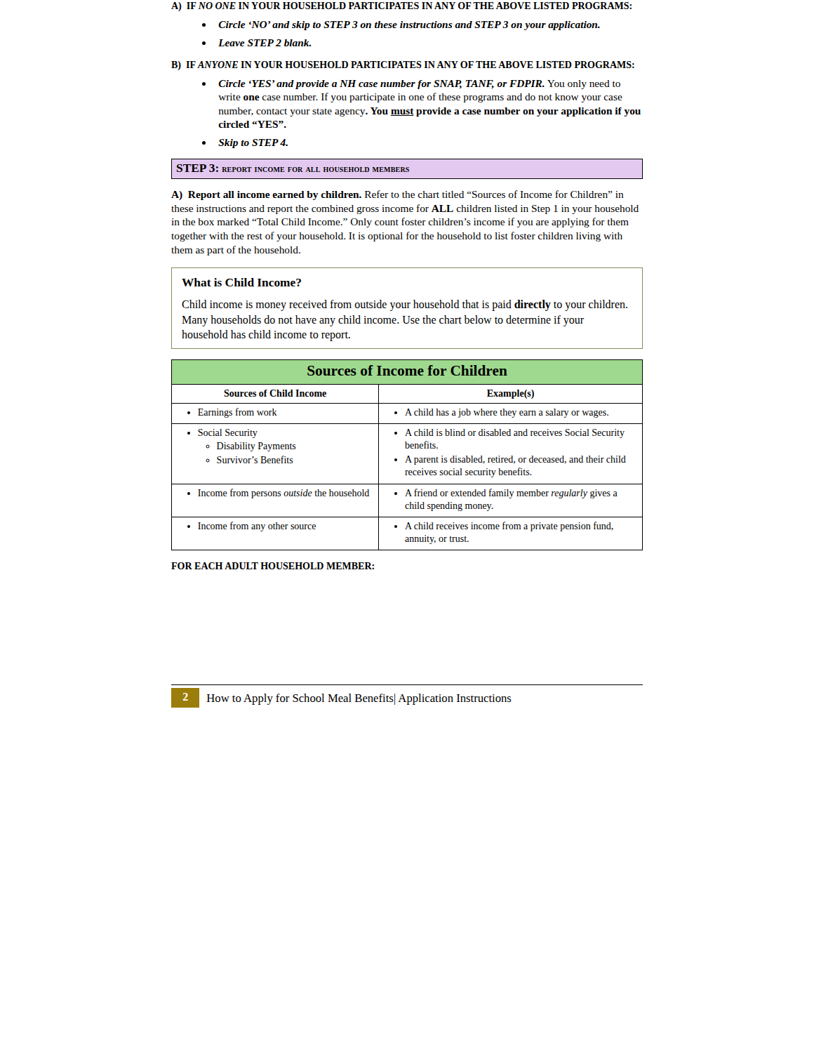A) IF NO ONE IN YOUR HOUSEHOLD PARTICIPATES IN ANY OF THE ABOVE LISTED PROGRAMS:
Circle ‘NO’ and skip to STEP 3 on these instructions and STEP 3 on your application.
Leave STEP 2 blank.
B) IF ANYONE IN YOUR HOUSEHOLD PARTICIPATES IN ANY OF THE ABOVE LISTED PROGRAMS:
Circle ‘YES’ and provide a NH case number for SNAP, TANF, or FDPIR. You only need to write one case number. If you participate in one of these programs and do not know your case number, contact your state agency. You must provide a case number on your application if you circled “YES”.
Skip to STEP 4.
STEP 3: report income for all household members
A) Report all income earned by children. Refer to the chart titled “Sources of Income for Children” in these instructions and report the combined gross income for ALL children listed in Step 1 in your household in the box marked “Total Child Income.” Only count foster children’s income if you are applying for them together with the rest of your household. It is optional for the household to list foster children living with them as part of the household.
What is Child Income?
Child income is money received from outside your household that is paid directly to your children. Many households do not have any child income. Use the chart below to determine if your household has child income to report.
Sources of Income for Children
| Sources of Child Income | Example(s) |
| --- | --- |
| Earnings from work | A child has a job where they earn a salary or wages. |
| Social Security Disability Payments Survivor’s Benefits | A child is blind or disabled and receives Social Security benefits. A parent is disabled, retired, or deceased, and their child receives social security benefits. |
| Income from persons outside the household | A friend or extended family member regularly gives a child spending money. |
| Income from any other source | A child receives income from a private pension fund, annuity, or trust. |
FOR EACH ADULT HOUSEHOLD MEMBER:
2
How to Apply for School Meal Benefits| Application Instructions